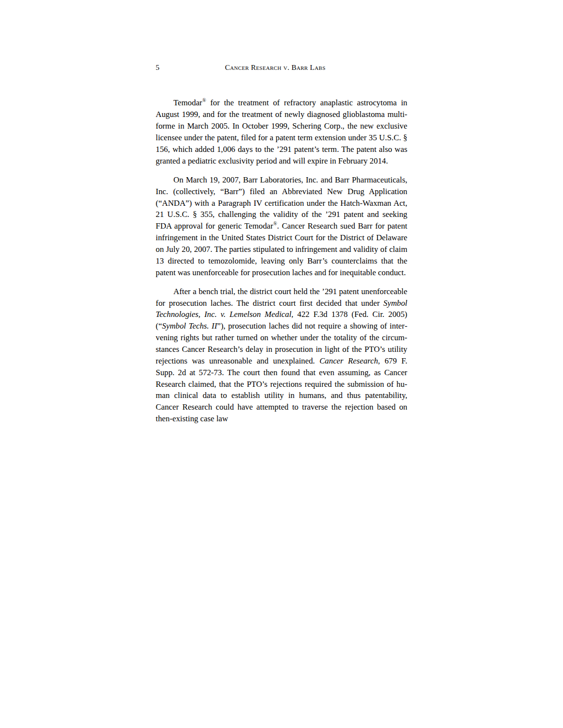5 Cancer Research v. Barr Labs
Temodar® for the treatment of refractory anaplastic astrocytoma in August 1999, and for the treatment of newly diagnosed glioblastoma multiforme in March 2005. In October 1999, Schering Corp., the new exclusive licensee under the patent, filed for a patent term extension under 35 U.S.C. § 156, which added 1,006 days to the ’291 patent’s term. The patent also was granted a pediatric exclusivity period and will expire in February 2014.
On March 19, 2007, Barr Laboratories, Inc. and Barr Pharmaceuticals, Inc. (collectively, “Barr”) filed an Abbreviated New Drug Application (“ANDA”) with a Paragraph IV certification under the Hatch-Waxman Act, 21 U.S.C. § 355, challenging the validity of the ’291 patent and seeking FDA approval for generic Temodar®. Cancer Research sued Barr for patent infringement in the United States District Court for the District of Delaware on July 20, 2007. The parties stipulated to infringement and validity of claim 13 directed to temozolomide, leaving only Barr’s counterclaims that the patent was unenforceable for prosecution laches and for inequitable conduct.
After a bench trial, the district court held the ’291 patent unenforceable for prosecution laches. The district court first decided that under Symbol Technologies, Inc. v. Lemelson Medical, 422 F.3d 1378 (Fed. Cir. 2005) (“Symbol Techs. II”), prosecution laches did not require a showing of intervening rights but rather turned on whether under the totality of the circumstances Cancer Research’s delay in prosecution in light of the PTO’s utility rejections was unreasonable and unexplained. Cancer Research, 679 F. Supp. 2d at 572-73. The court then found that even assuming, as Cancer Research claimed, that the PTO’s rejections required the submission of human clinical data to establish utility in humans, and thus patentability, Cancer Research could have attempted to traverse the rejection based on then-existing case law